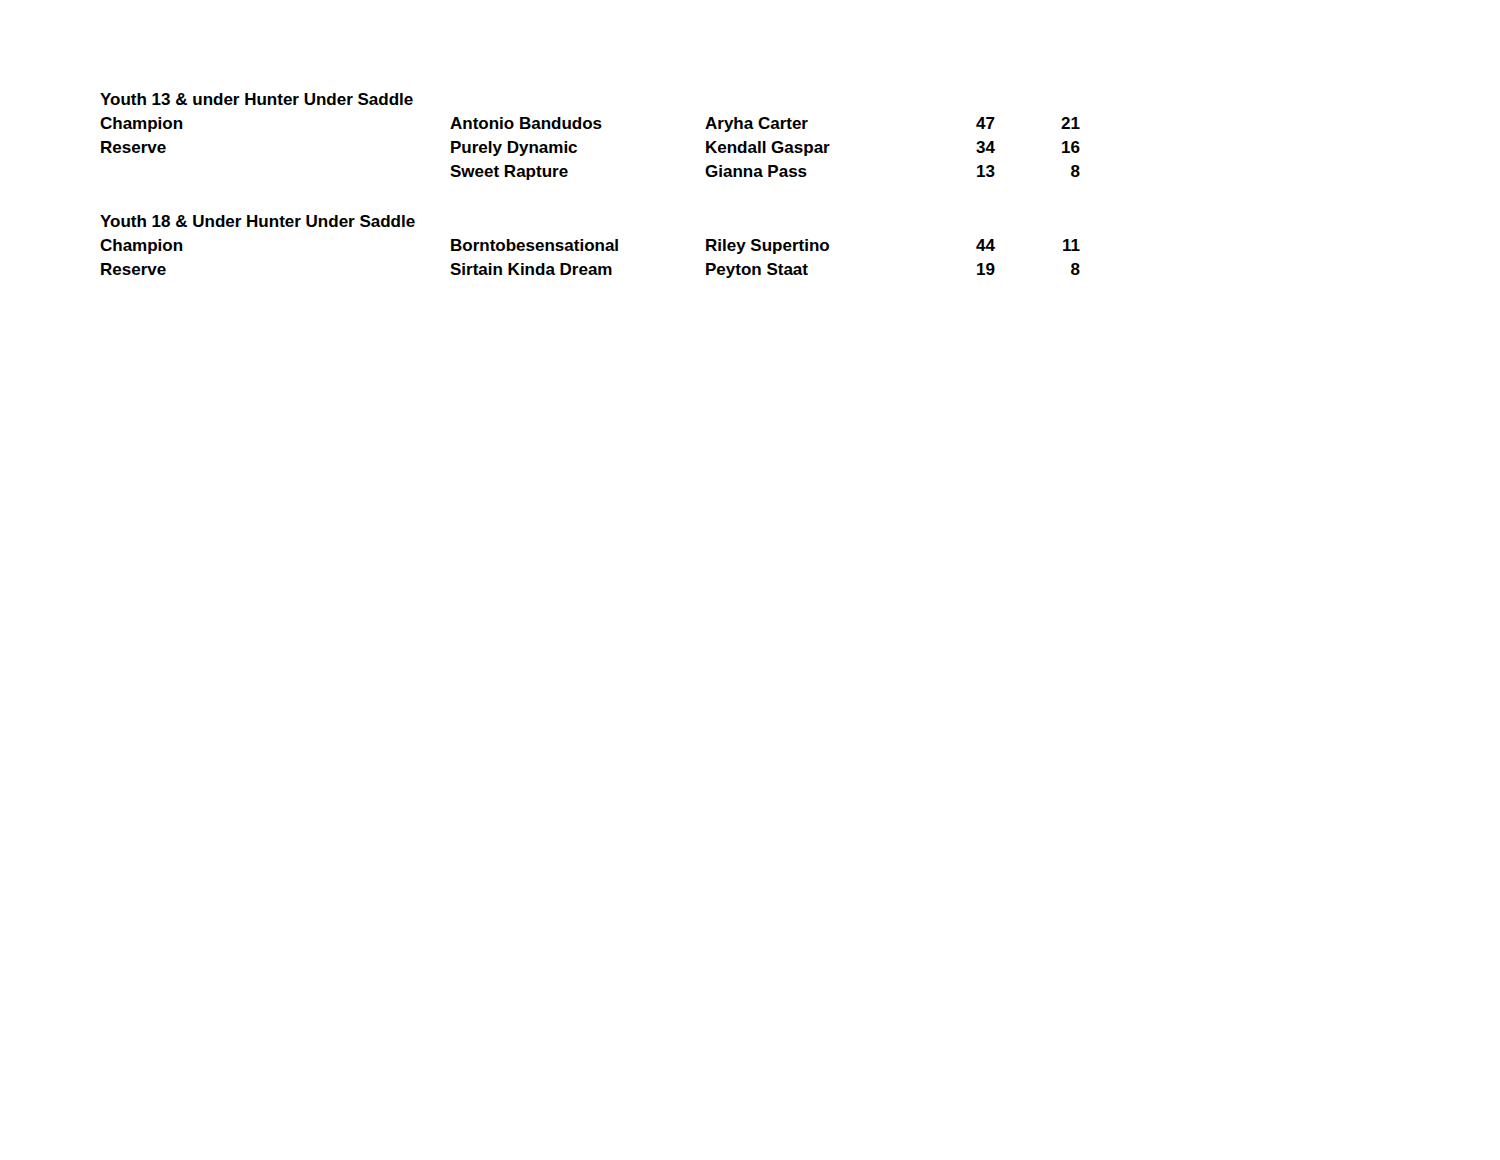| Youth 13 & under Hunter Under Saddle | | | | |
| Champion | Antonio Bandudos | Aryha Carter | 47 | 21 |
| Reserve | Purely Dynamic | Kendall Gaspar | 34 | 16 |
| | Sweet Rapture | Gianna Pass | 13 | 8 |
| Youth 18 & Under Hunter Under Saddle | | | | |
| Champion | Borntobesensational | Riley Supertino | 44 | 11 |
| Reserve | Sirtain Kinda Dream | Peyton Staat | 19 | 8 |